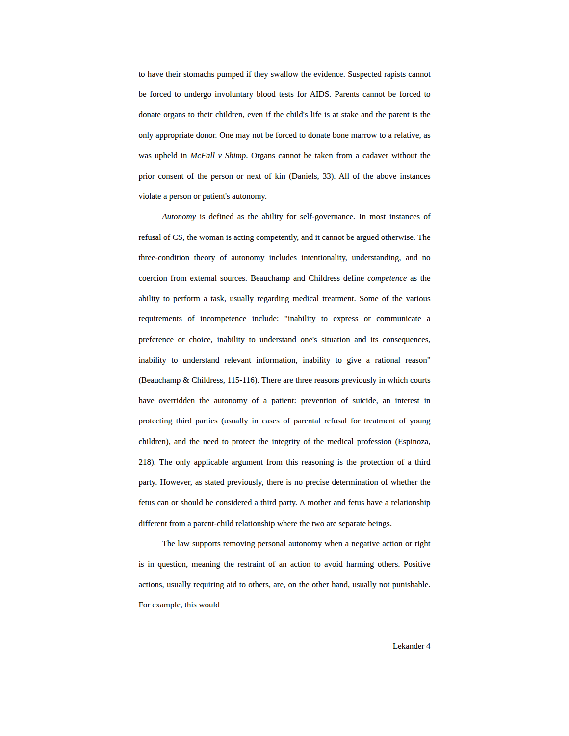to have their stomachs pumped if they swallow the evidence. Suspected rapists cannot be forced to undergo involuntary blood tests for AIDS. Parents cannot be forced to donate organs to their children, even if the child's life is at stake and the parent is the only appropriate donor. One may not be forced to donate bone marrow to a relative, as was upheld in McFall v Shimp. Organs cannot be taken from a cadaver without the prior consent of the person or next of kin (Daniels, 33). All of the above instances violate a person or patient's autonomy.
Autonomy is defined as the ability for self-governance. In most instances of refusal of CS, the woman is acting competently, and it cannot be argued otherwise. The three-condition theory of autonomy includes intentionality, understanding, and no coercion from external sources. Beauchamp and Childress define competence as the ability to perform a task, usually regarding medical treatment. Some of the various requirements of incompetence include: "inability to express or communicate a preference or choice, inability to understand one's situation and its consequences, inability to understand relevant information, inability to give a rational reason" (Beauchamp & Childress, 115-116). There are three reasons previously in which courts have overridden the autonomy of a patient: prevention of suicide, an interest in protecting third parties (usually in cases of parental refusal for treatment of young children), and the need to protect the integrity of the medical profession (Espinoza, 218). The only applicable argument from this reasoning is the protection of a third party. However, as stated previously, there is no precise determination of whether the fetus can or should be considered a third party. A mother and fetus have a relationship different from a parent-child relationship where the two are separate beings.
The law supports removing personal autonomy when a negative action or right is in question, meaning the restraint of an action to avoid harming others. Positive actions, usually requiring aid to others, are, on the other hand, usually not punishable. For example, this would
Lekander 4